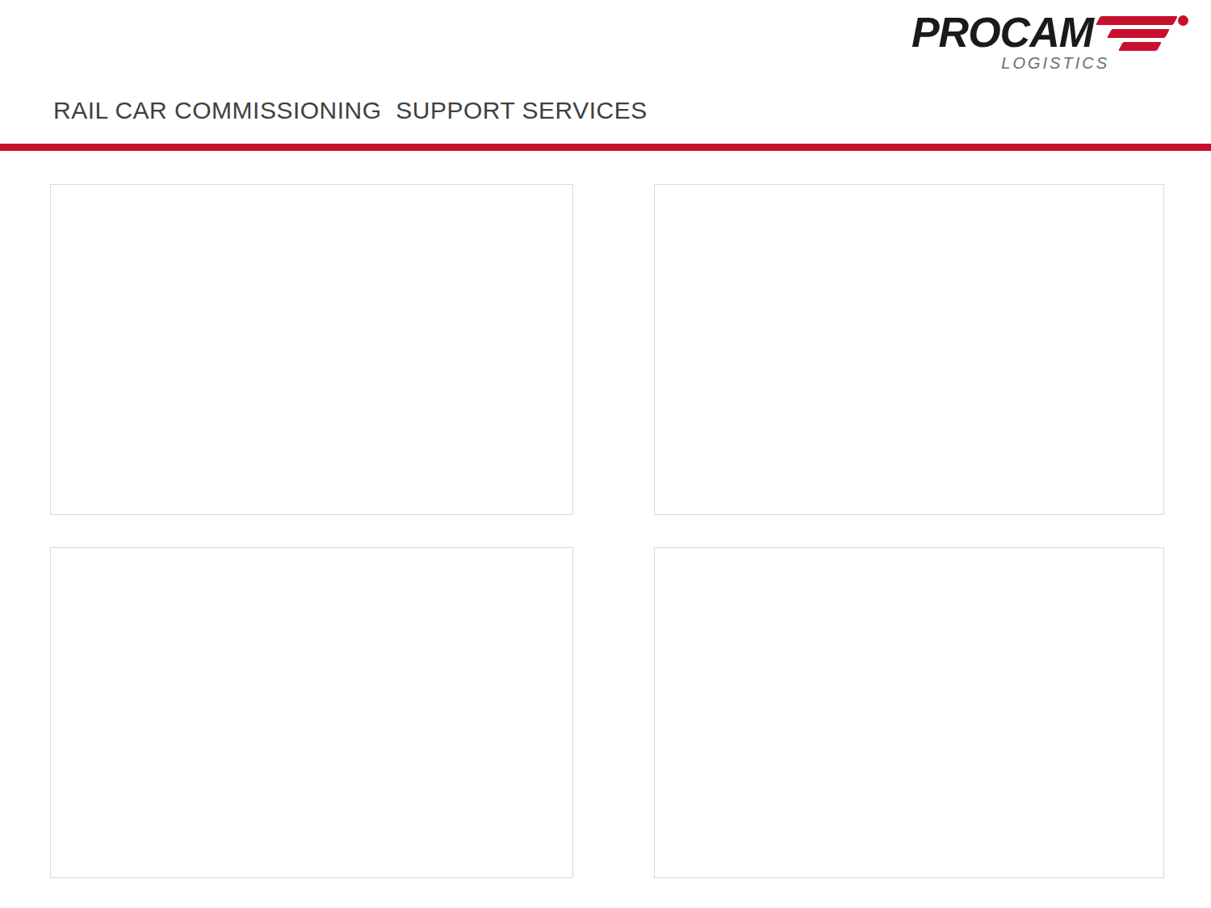PROCAM
LOGISTICS
RAIL CAR COMMISSIONING SUPPORT SERVICES